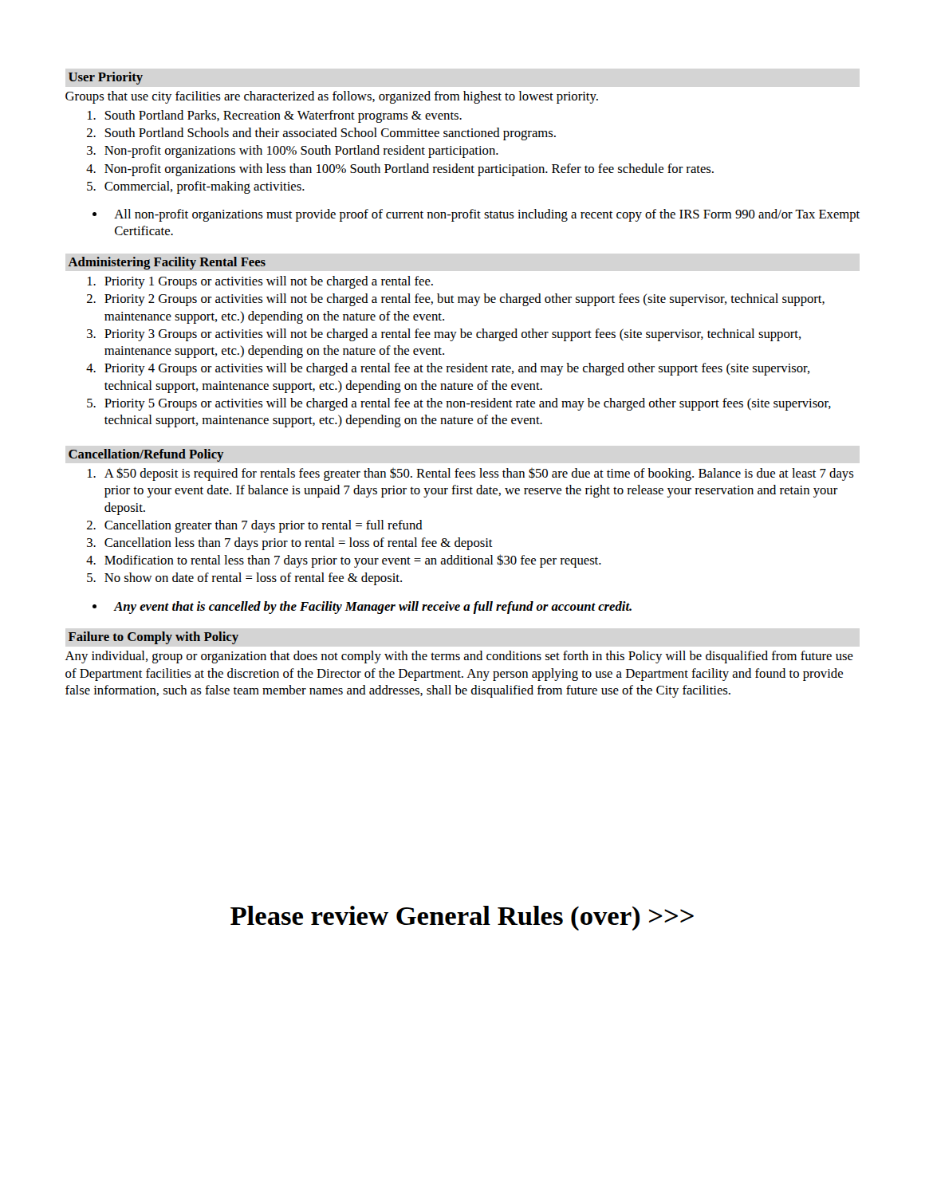User Priority
Groups that use city facilities are characterized as follows, organized from highest to lowest priority.
South Portland Parks, Recreation & Waterfront programs & events.
South Portland Schools and their associated School Committee sanctioned programs.
Non-profit organizations with 100% South Portland resident participation.
Non-profit organizations with less than 100% South Portland resident participation. Refer to fee schedule for rates.
Commercial, profit-making activities.
All non-profit organizations must provide proof of current non-profit status including a recent copy of the IRS Form 990 and/or Tax Exempt Certificate.
Administering Facility Rental Fees
Priority 1 Groups or activities will not be charged a rental fee.
Priority 2 Groups or activities will not be charged a rental fee, but may be charged other support fees (site supervisor, technical support, maintenance support, etc.) depending on the nature of the event.
Priority 3 Groups or activities will not be charged a rental fee may be charged other support fees (site supervisor, technical support, maintenance support, etc.) depending on the nature of the event.
Priority 4 Groups or activities will be charged a rental fee at the resident rate, and may be charged other support fees (site supervisor, technical support, maintenance support, etc.) depending on the nature of the event.
Priority 5 Groups or activities will be charged a rental fee at the non-resident rate and may be charged other support fees (site supervisor, technical support, maintenance support, etc.) depending on the nature of the event.
Cancellation/Refund Policy
A $50 deposit is required for rentals fees greater than $50. Rental fees less than $50 are due at time of booking. Balance is due at least 7 days prior to your event date. If balance is unpaid 7 days prior to your first date, we reserve the right to release your reservation and retain your deposit.
Cancellation greater than 7 days prior to rental = full refund
Cancellation less than 7 days prior to rental = loss of rental fee & deposit
Modification to rental less than 7 days prior to your event = an additional $30 fee per request.
No show on date of rental = loss of rental fee & deposit.
Any event that is cancelled by the Facility Manager will receive a full refund or account credit.
Failure to Comply with Policy
Any individual, group or organization that does not comply with the terms and conditions set forth in this Policy will be disqualified from future use of Department facilities at the discretion of the Director of the Department. Any person applying to use a Department facility and found to provide false information, such as false team member names and addresses, shall be disqualified from future use of the City facilities.
Please review General Rules (over) >>>